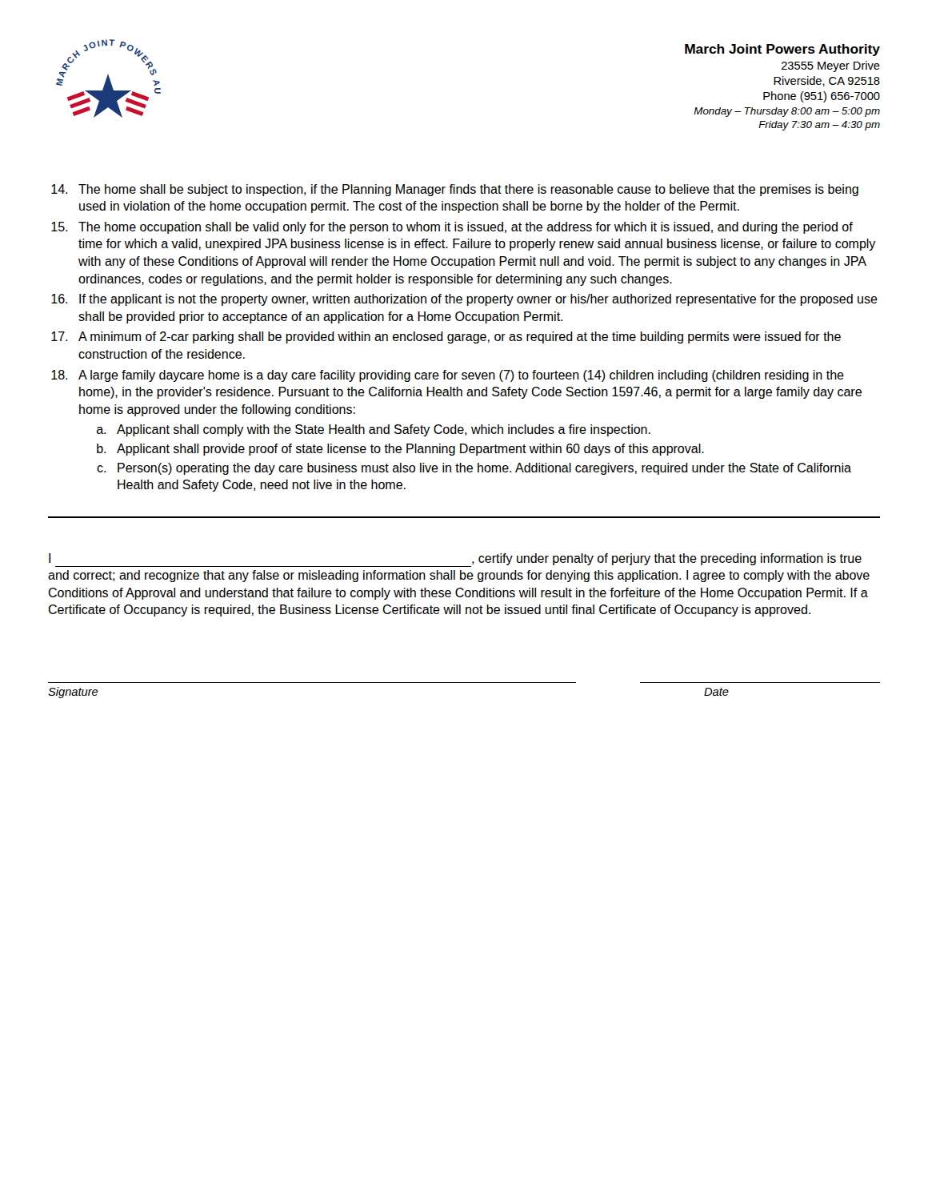MARCH JOINT POWERS AUTHORITY
March Joint Powers Authority
23555 Meyer Drive
Riverside, CA 92518
Phone (951) 656-7000
Monday – Thursday 8:00 am – 5:00 pm
Friday 7:30 am – 4:30 pm
The home shall be subject to inspection, if the Planning Manager finds that there is reasonable cause to believe that the premises is being used in violation of the home occupation permit. The cost of the inspection shall be borne by the holder of the Permit.
The home occupation shall be valid only for the person to whom it is issued, at the address for which it is issued, and during the period of time for which a valid, unexpired JPA business license is in effect. Failure to properly renew said annual business license, or failure to comply with any of these Conditions of Approval will render the Home Occupation Permit null and void. The permit is subject to any changes in JPA ordinances, codes or regulations, and the permit holder is responsible for determining any such changes.
If the applicant is not the property owner, written authorization of the property owner or his/her authorized representative for the proposed use shall be provided prior to acceptance of an application for a Home Occupation Permit.
A minimum of 2-car parking shall be provided within an enclosed garage, or as required at the time building permits were issued for the construction of the residence.
A large family daycare home is a day care facility providing care for seven (7) to fourteen (14) children including (children residing in the home), in the provider's residence. Pursuant to the California Health and Safety Code Section 1597.46, a permit for a large family day care home is approved under the following conditions:
Applicant shall comply with the State Health and Safety Code, which includes a fire inspection.
Applicant shall provide proof of state license to the Planning Department within 60 days of this approval.
Person(s) operating the day care business must also live in the home. Additional caregivers, required under the State of California Health and Safety Code, need not live in the home.
I , certify under penalty of perjury that the preceding information is true and correct; and recognize that any false or misleading information shall be grounds for denying this application. I agree to comply with the above Conditions of Approval and understand that failure to comply with these Conditions will result in the forfeiture of the Home Occupation Permit. If a Certificate of Occupancy is required, the Business License Certificate will not be issued until final Certificate of Occupancy is approved.
Signature
Date